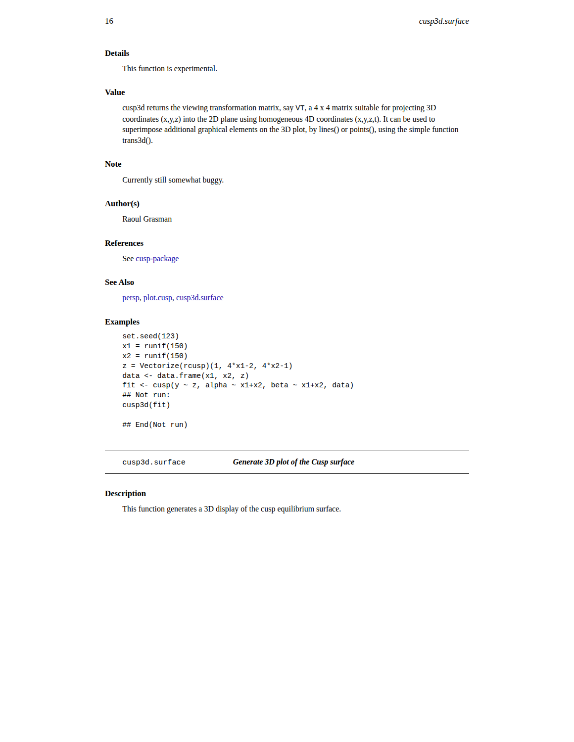16 cusp3d.surface
Details
This function is experimental.
Value
cusp3d returns the viewing transformation matrix, say VT, a 4 x 4 matrix suitable for projecting 3D coordinates (x,y,z) into the 2D plane using homogeneous 4D coordinates (x,y,z,t). It can be used to superimpose additional graphical elements on the 3D plot, by lines() or points(), using the simple function trans3d().
Note
Currently still somewhat buggy.
Author(s)
Raoul Grasman
References
See cusp-package
See Also
persp, plot.cusp, cusp3d.surface
Examples
set.seed(123)
x1 = runif(150)
x2 = runif(150)
z = Vectorize(rcusp)(1, 4*x1-2, 4*x2-1)
data <- data.frame(x1, x2, z)
fit <- cusp(y ~ z, alpha ~ x1+x2, beta ~ x1+x2, data)
## Not run:
cusp3d(fit)

## End(Not run)
cusp3d.surface Generate 3D plot of the Cusp surface
Description
This function generates a 3D display of the cusp equilibrium surface.